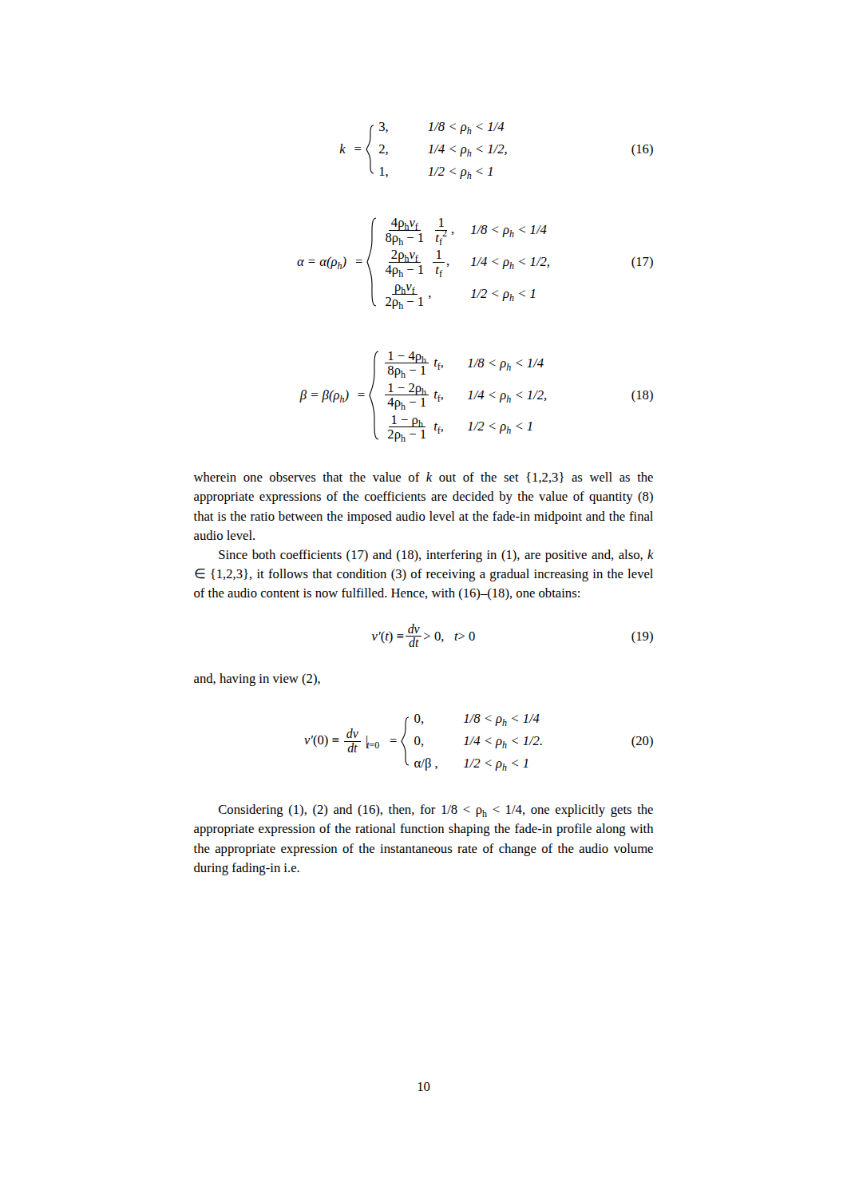k= 3, 1/8 < ρh < 1/4 2, 1/4 < ρh < 1/2, 1, 1/2 < ρh < 1
(16)
α = α(ρh)= 4ρhvf 8ρh − 1 1 tf2 , 1/8 < ρh < 1/4 2ρhvf 4ρh − 1 1 tf , 1/4 < ρh < 1/2, ρhvf 2ρh − 1 , 1/2 < ρh < 1
(17)
β = β(ρh)= 1 − 4ρh 8ρh − 1 tf, 1/8 < ρh < 1/4 1 − 2ρh 4ρh − 1 tf, 1/4 < ρh < 1/2, 1 − ρh 2ρh − 1 tf, 1/2 < ρh < 1
(18)
wherein one observes that the value of k out of the set {1,2,3} as well as the appropriate expressions of the coefficients are decided by the value of quantity (8) that is the ratio between the imposed audio level at the fade-in midpoint and the final audio level.
Since both coefficients (17) and (18), interfering in (1), are positive and, also, k ∈ {1,2,3}, it follows that condition (3) of receiving a gradual increasing in the level of the audio content is now fulfilled. Hence, with (16)–(18), one obtains:
v′(t) ≡ dv dt > 0, t > 0
(19)
and, having in view (2),
v′(0) ≡ dv dt |t=0 = 0, 1/8 < ρh < 1/4 0, 1/4 < ρh < 1/2. α/β , 1/2 < ρh < 1
(20)
Considering (1), (2) and (16), then, for 1/8 < ρh < 1/4, one explicitly gets the appropriate expression of the rational function shaping the fade-in profile along with the appropriate expression of the instantaneous rate of change of the audio volume during fading-in i.e.
10